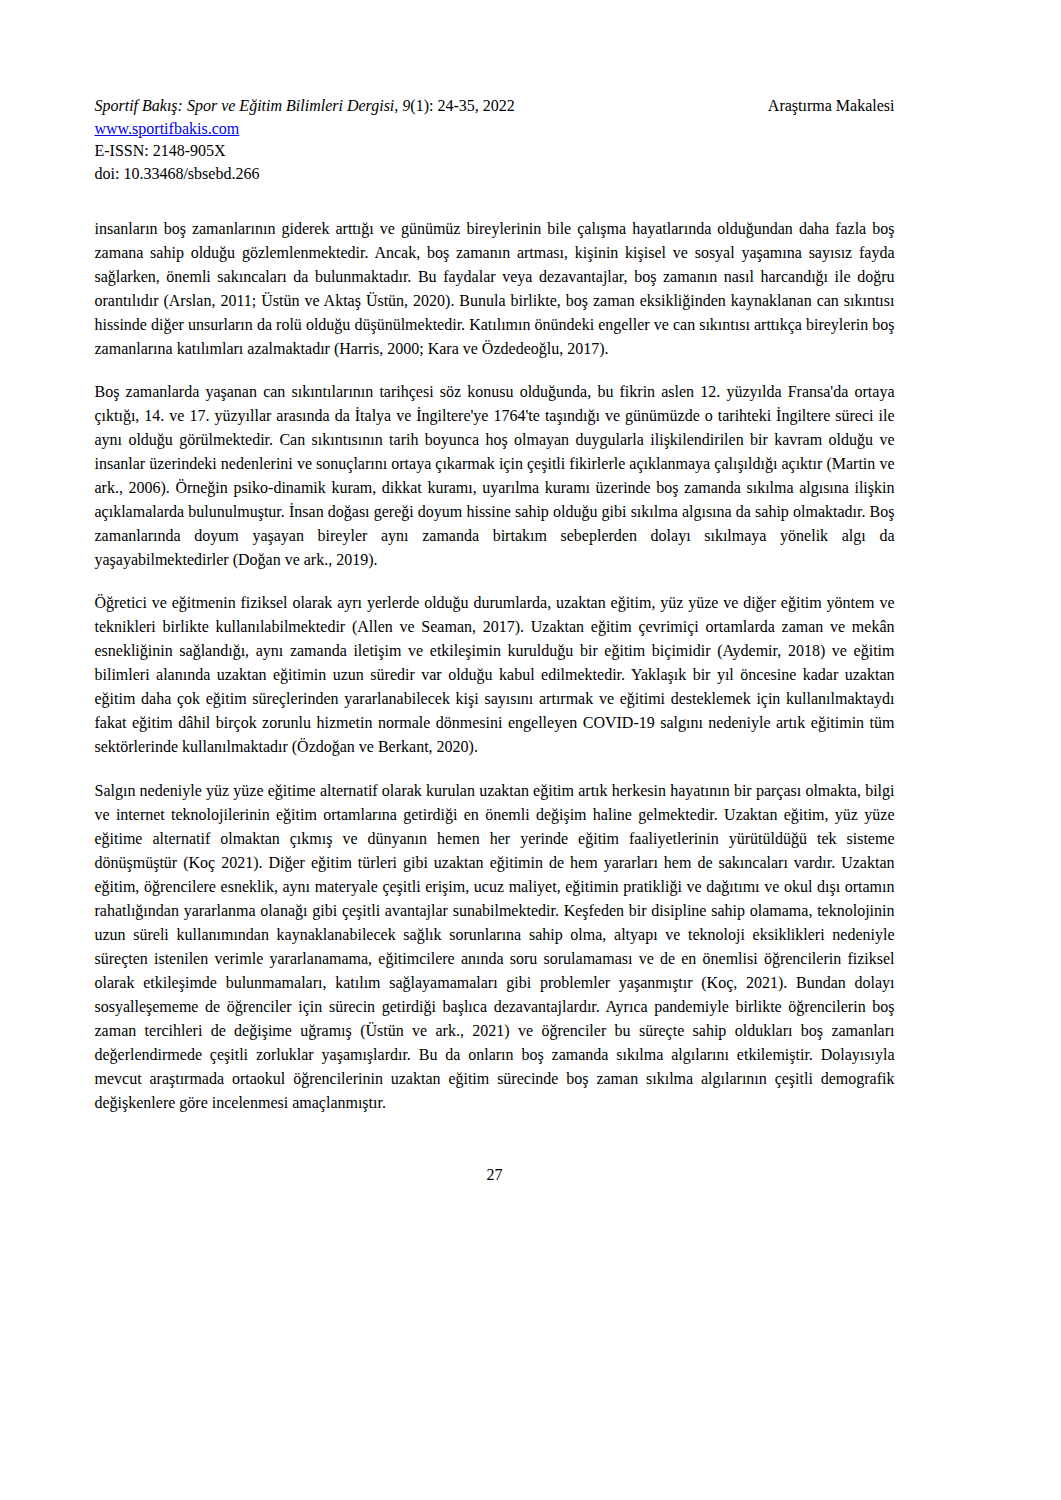Sportif Bakış: Spor ve Eğitim Bilimleri Dergisi, 9(1): 24-35, 2022
www.sportifbakis.com
E-ISSN: 2148-905X
doi: 10.33468/sbsebd.266
Araştırma Makalesi
insanların boş zamanlarının giderek arttığı ve günümüz bireylerinin bile çalışma hayatlarında olduğundan daha fazla boş zamana sahip olduğu gözlemlenmektedir. Ancak, boş zamanın artması, kişinin kişisel ve sosyal yaşamına sayısız fayda sağlarken, önemli sakıncaları da bulunmaktadır. Bu faydalar veya dezavantajlar, boş zamanın nasıl harcandığı ile doğru orantılıdır (Arslan, 2011; Üstün ve Aktaş Üstün, 2020). Bunula birlikte, boş zaman eksikliğinden kaynaklanan can sıkıntısı hissinde diğer unsurların da rolü olduğu düşünülmektedir. Katılımın önündeki engeller ve can sıkıntısı arttıkça bireylerin boş zamanlarına katılımları azalmaktadır (Harris, 2000; Kara ve Özdedeoğlu, 2017).
Boş zamanlarda yaşanan can sıkıntılarının tarihçesi söz konusu olduğunda, bu fikrin aslen 12. yüzyılda Fransa'da ortaya çıktığı, 14. ve 17. yüzyıllar arasında da İtalya ve İngiltere'ye 1764'te taşındığı ve günümüzde o tarihteki İngiltere süreci ile aynı olduğu görülmektedir. Can sıkıntısının tarih boyunca hoş olmayan duygularla ilişkilendirilen bir kavram olduğu ve insanlar üzerindeki nedenlerini ve sonuçlarını ortaya çıkarmak için çeşitli fikirlerle açıklanmaya çalışıldığı açıktır (Martin ve ark., 2006). Örneğin psiko-dinamik kuram, dikkat kuramı, uyarılma kuramı üzerinde boş zamanda sıkılma algısına ilişkin açıklamalarda bulunulmuştur. İnsan doğası gereği doyum hissine sahip olduğu gibi sıkılma algısına da sahip olmaktadır. Boş zamanlarında doyum yaşayan bireyler aynı zamanda birtakım sebeplerden dolayı sıkılmaya yönelik algı da yaşayabilmektedirler (Doğan ve ark., 2019).
Öğretici ve eğitmenin fiziksel olarak ayrı yerlerde olduğu durumlarda, uzaktan eğitim, yüz yüze ve diğer eğitim yöntem ve teknikleri birlikte kullanılabilmektedir (Allen ve Seaman, 2017). Uzaktan eğitim çevrimiçi ortamlarda zaman ve mekân esnekliğinin sağlandığı, aynı zamanda iletişim ve etkileşimin kurulduğu bir eğitim biçimidir (Aydemir, 2018) ve eğitim bilimleri alanında uzaktan eğitimin uzun süredir var olduğu kabul edilmektedir. Yaklaşık bir yıl öncesine kadar uzaktan eğitim daha çok eğitim süreçlerinden yararlanabilecek kişi sayısını artırmak ve eğitimi desteklemek için kullanılmaktaydı fakat eğitim dâhil birçok zorunlu hizmetin normale dönmesini engelleyen COVID-19 salgını nedeniyle artık eğitimin tüm sektörlerinde kullanılmaktadır (Özdoğan ve Berkant, 2020).
Salgın nedeniyle yüz yüze eğitime alternatif olarak kurulan uzaktan eğitim artık herkesin hayatının bir parçası olmakta, bilgi ve internet teknolojilerinin eğitim ortamlarına getirdiği en önemli değişim haline gelmektedir. Uzaktan eğitim, yüz yüze eğitime alternatif olmaktan çıkmış ve dünyanın hemen her yerinde eğitim faaliyetlerinin yürütüldüğü tek sisteme dönüşmüştür (Koç 2021). Diğer eğitim türleri gibi uzaktan eğitimin de hem yararları hem de sakıncaları vardır. Uzaktan eğitim, öğrencilere esneklik, aynı materyale çeşitli erişim, ucuz maliyet, eğitimin pratikliği ve dağıtımı ve okul dışı ortamın rahatlığından yararlanma olanağı gibi çeşitli avantajlar sunabilmektedir. Keşfeden bir disipline sahip olamama, teknolojinin uzun süreli kullanımından kaynaklanabilecek sağlık sorunlarına sahip olma, altyapı ve teknoloji eksiklikleri nedeniyle süreçten istenilen verimle yararlanamama, eğitimcilere anında soru sorulamaması ve de en önemlisi öğrencilerin fiziksel olarak etkileşimde bulunmamaları, katılım sağlayamamaları gibi problemler yaşanmıştır (Koç, 2021). Bundan dolayı sosyalleşememe de öğrenciler için sürecin getirdiği başlıca dezavantajlardır. Ayrıca pandemiyle birlikte öğrencilerin boş zaman tercihleri de değişime uğramış (Üstün ve ark., 2021) ve öğrenciler bu süreçte sahip oldukları boş zamanları değerlendirmede çeşitli zorluklar yaşamışlardır. Bu da onların boş zamanda sıkılma algılarını etkilemiştir. Dolayısıyla mevcut araştırmada ortaokul öğrencilerinin uzaktan eğitim sürecinde boş zaman sıkılma algılarının çeşitli demografik değişkenlere göre incelenmesi amaçlanmıştır.
27